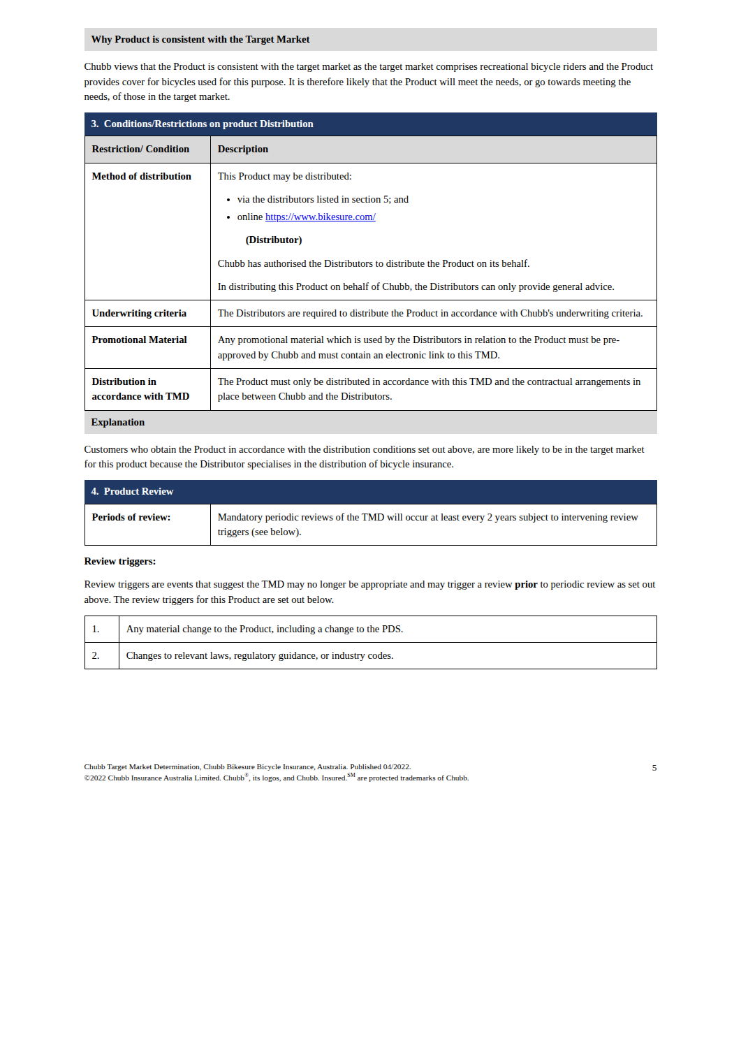Why Product is consistent with the Target Market
Chubb views that the Product is consistent with the target market as the target market comprises recreational bicycle riders and the Product provides cover for bicycles used for this purpose. It is therefore likely that the Product will meet the needs, or go towards meeting the needs, of those in the target market.
3. Conditions/Restrictions on product Distribution
| Restriction/ Condition | Description |
| --- | --- |
| Method of distribution | This Product may be distributed: via the distributors listed in section 5; and online https://www.bikesure.com/ (Distributor) Chubb has authorised the Distributors to distribute the Product on its behalf. In distributing this Product on behalf of Chubb, the Distributors can only provide general advice. |
| Underwriting criteria | The Distributors are required to distribute the Product in accordance with Chubb's underwriting criteria. |
| Promotional Material | Any promotional material which is used by the Distributors in relation to the Product must be pre-approved by Chubb and must contain an electronic link to this TMD. |
| Distribution in accordance with TMD | The Product must only be distributed in accordance with this TMD and the contractual arrangements in place between Chubb and the Distributors. |
Explanation
Customers who obtain the Product in accordance with the distribution conditions set out above, are more likely to be in the target market for this product because the Distributor specialises in the distribution of bicycle insurance.
4. Product Review
| Periods of review: | Mandatory periodic reviews of the TMD will occur at least every 2 years subject to intervening review triggers (see below). |
Review triggers:
Review triggers are events that suggest the TMD may no longer be appropriate and may trigger a review prior to periodic review as set out above. The review triggers for this Product are set out below.
| 1. | Any material change to the Product, including a change to the PDS. |
| 2. | Changes to relevant laws, regulatory guidance, or industry codes. |
5 Chubb Target Market Determination, Chubb Bikesure Bicycle Insurance, Australia. Published 04/2022.
©2022 Chubb Insurance Australia Limited. Chubb®, its logos, and Chubb. Insured.SM are protected trademarks of Chubb.